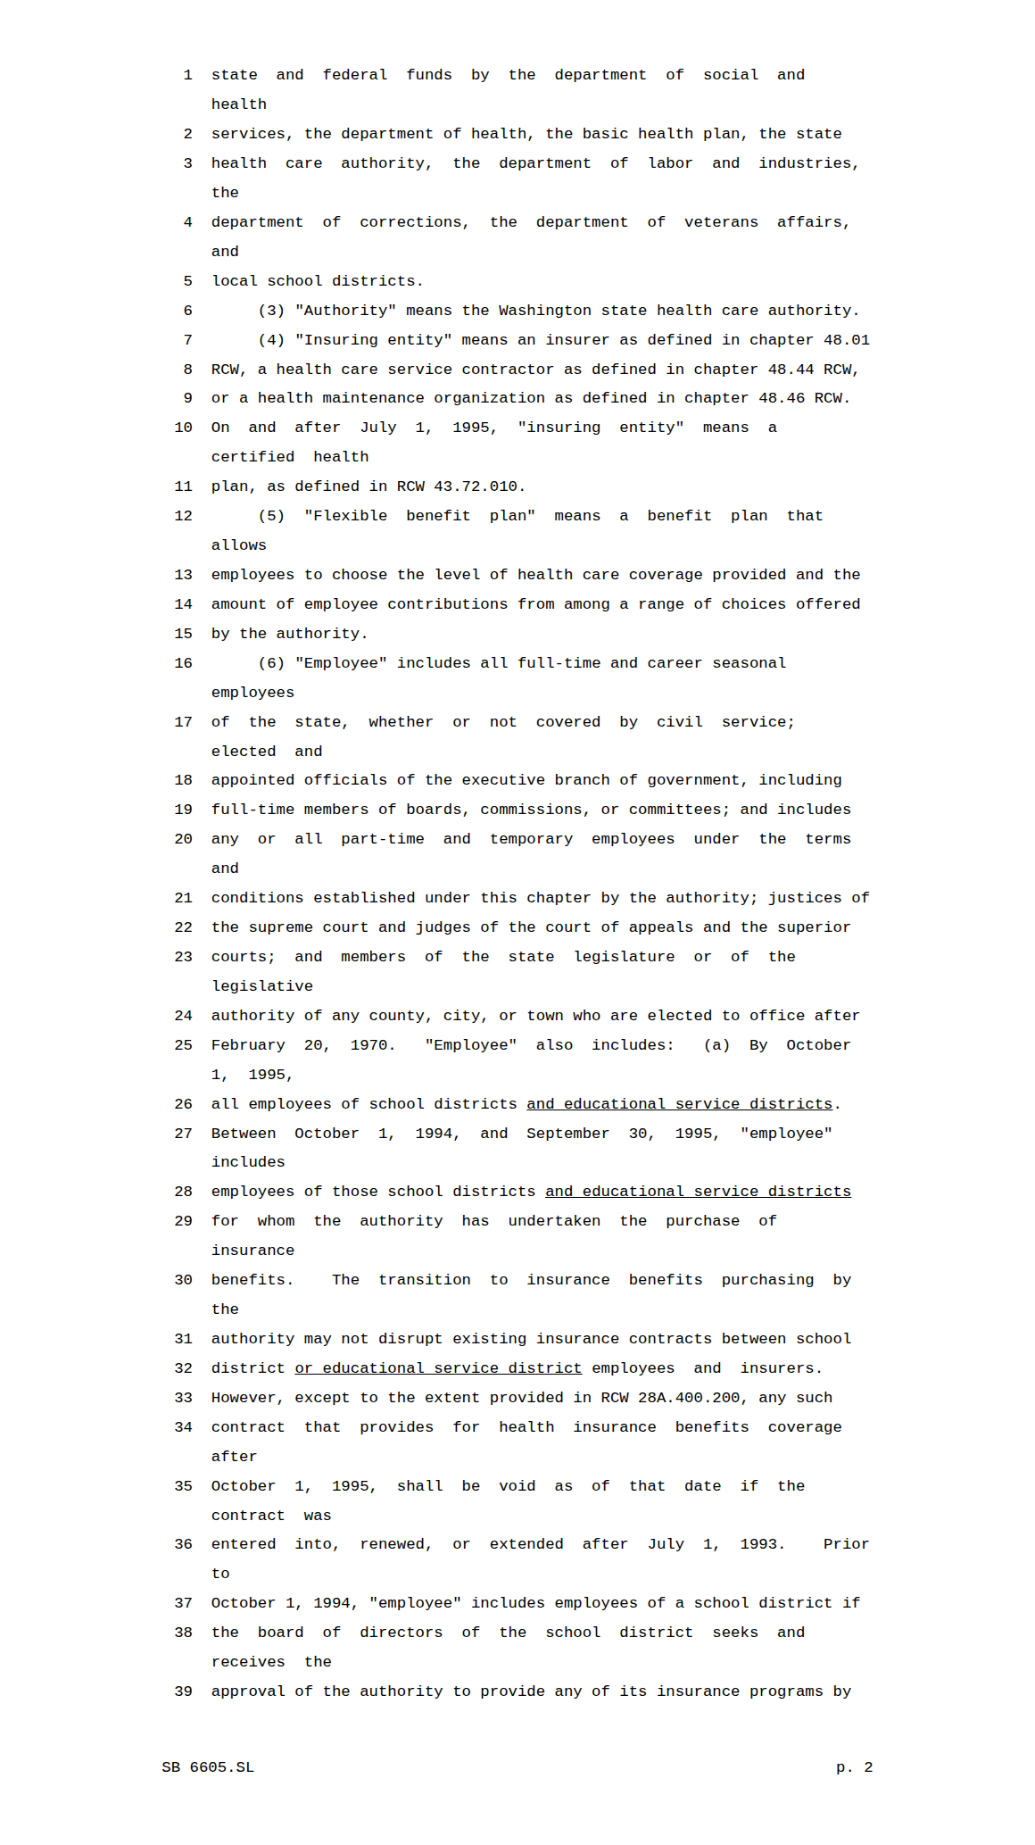state and federal funds by the department of social and health
services, the department of health, the basic health plan, the state
health care authority, the department of labor and industries, the
department of corrections, the department of veterans affairs, and
local school districts.
(3) "Authority" means the Washington state health care authority.
(4) "Insuring entity" means an insurer as defined in chapter 48.01
RCW, a health care service contractor as defined in chapter 48.44 RCW,
or a health maintenance organization as defined in chapter 48.46 RCW.
On and after July 1, 1995, "insuring entity" means a certified health
plan, as defined in RCW 43.72.010.
(5) "Flexible benefit plan" means a benefit plan that allows
employees to choose the level of health care coverage provided and the
amount of employee contributions from among a range of choices offered
by the authority.
(6) "Employee" includes all full-time and career seasonal employees
of the state, whether or not covered by civil service; elected and
appointed officials of the executive branch of government, including
full-time members of boards, commissions, or committees; and includes
any or all part-time and temporary employees under the terms and
conditions established under this chapter by the authority; justices of
the supreme court and judges of the court of appeals and the superior
courts; and members of the state legislature or of the legislative
authority of any county, city, or town who are elected to office after
February 20, 1970. "Employee" also includes: (a) By October 1, 1995,
all employees of school districts and educational service districts.
Between October 1, 1994, and September 30, 1995, "employee" includes
employees of those school districts and educational service districts
for whom the authority has undertaken the purchase of insurance
benefits. The transition to insurance benefits purchasing by the
authority may not disrupt existing insurance contracts between school
district or educational service district employees and insurers.
However, except to the extent provided in RCW 28A.400.200, any such
contract that provides for health insurance benefits coverage after
October 1, 1995, shall be void as of that date if the contract was
entered into, renewed, or extended after July 1, 1993. Prior to
October 1, 1994, "employee" includes employees of a school district if
the board of directors of the school district seeks and receives the
approval of the authority to provide any of its insurance programs by
SB 6605.SL
p. 2